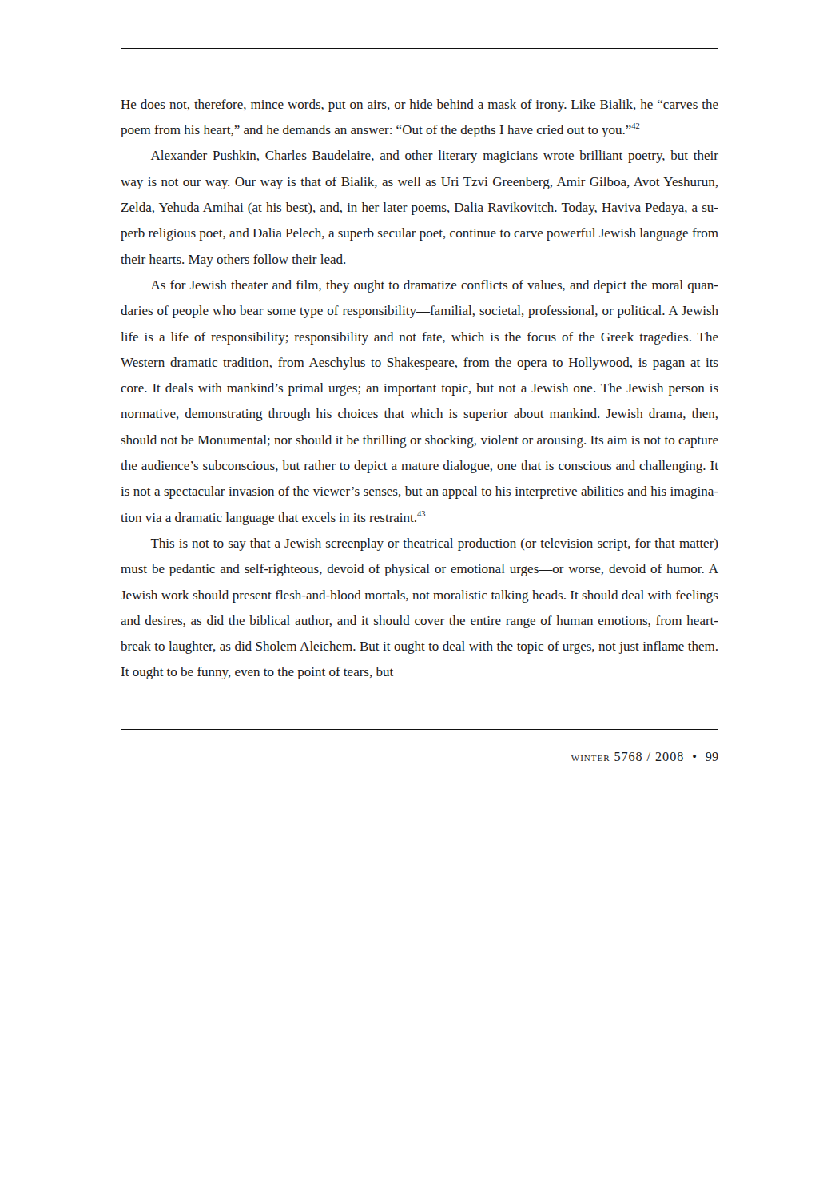He does not, therefore, mince words, put on airs, or hide behind a mask of irony. Like Bialik, he “carves the poem from his heart,” and he demands an answer: “Out of the depths I have cried out to you.”42
Alexander Pushkin, Charles Baudelaire, and other literary magicians wrote brilliant poetry, but their way is not our way. Our way is that of Bialik, as well as Uri Tzvi Greenberg, Amir Gilboa, Avot Yeshurun, Zelda, Yehuda Amihai (at his best), and, in her later poems, Dalia Ravikovitch. Today, Haviva Pedaya, a superb religious poet, and Dalia Pelech, a superb secular poet, continue to carve powerful Jewish language from their hearts. May others follow their lead.
As for Jewish theater and film, they ought to dramatize conflicts of values, and depict the moral quandaries of people who bear some type of responsibility—familial, societal, professional, or political. A Jewish life is a life of responsibility; responsibility and not fate, which is the focus of the Greek tragedies. The Western dramatic tradition, from Aeschylus to Shakespeare, from the opera to Hollywood, is pagan at its core. It deals with mankind’s primal urges; an important topic, but not a Jewish one. The Jewish person is normative, demonstrating through his choices that which is superior about mankind. Jewish drama, then, should not be Monumental; nor should it be thrilling or shocking, violent or arousing. Its aim is not to capture the audience’s subconscious, but rather to depict a mature dialogue, one that is conscious and challenging. It is not a spectacular invasion of the viewer’s senses, but an appeal to his interpretive abilities and his imagination via a dramatic language that excels in its restraint.43
This is not to say that a Jewish screenplay or theatrical production (or television script, for that matter) must be pedantic and self-righteous, devoid of physical or emotional urges—or worse, devoid of humor. A Jewish work should present flesh-and-blood mortals, not moralistic talking heads. It should deal with feelings and desires, as did the biblical author, and it should cover the entire range of human emotions, from heartbreak to laughter, as did Sholem Aleichem. But it ought to deal with the topic of urges, not just inflame them. It ought to be funny, even to the point of tears, but
winter 5768 / 2008 • 99